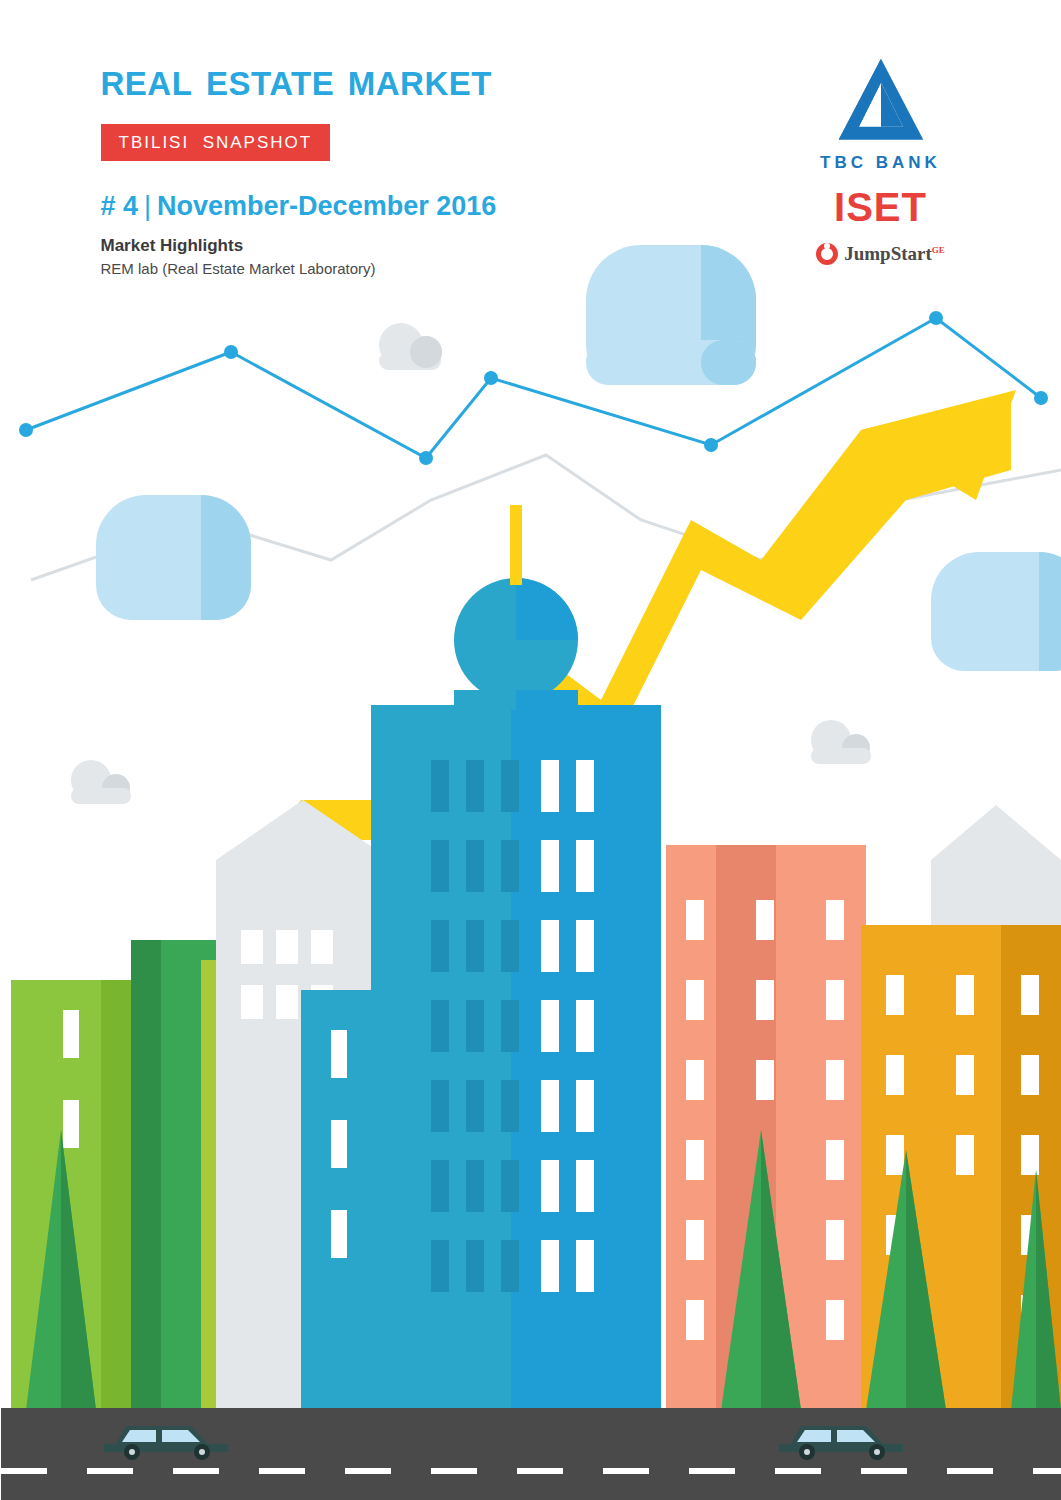REAL ESTATE MARKET
TBILISI SNAPSHOT
# 4|November-December 2016
Market Highlights
REM lab (Real Estate Market Laboratory)
TBC BANK
ISET
JumpStartGE